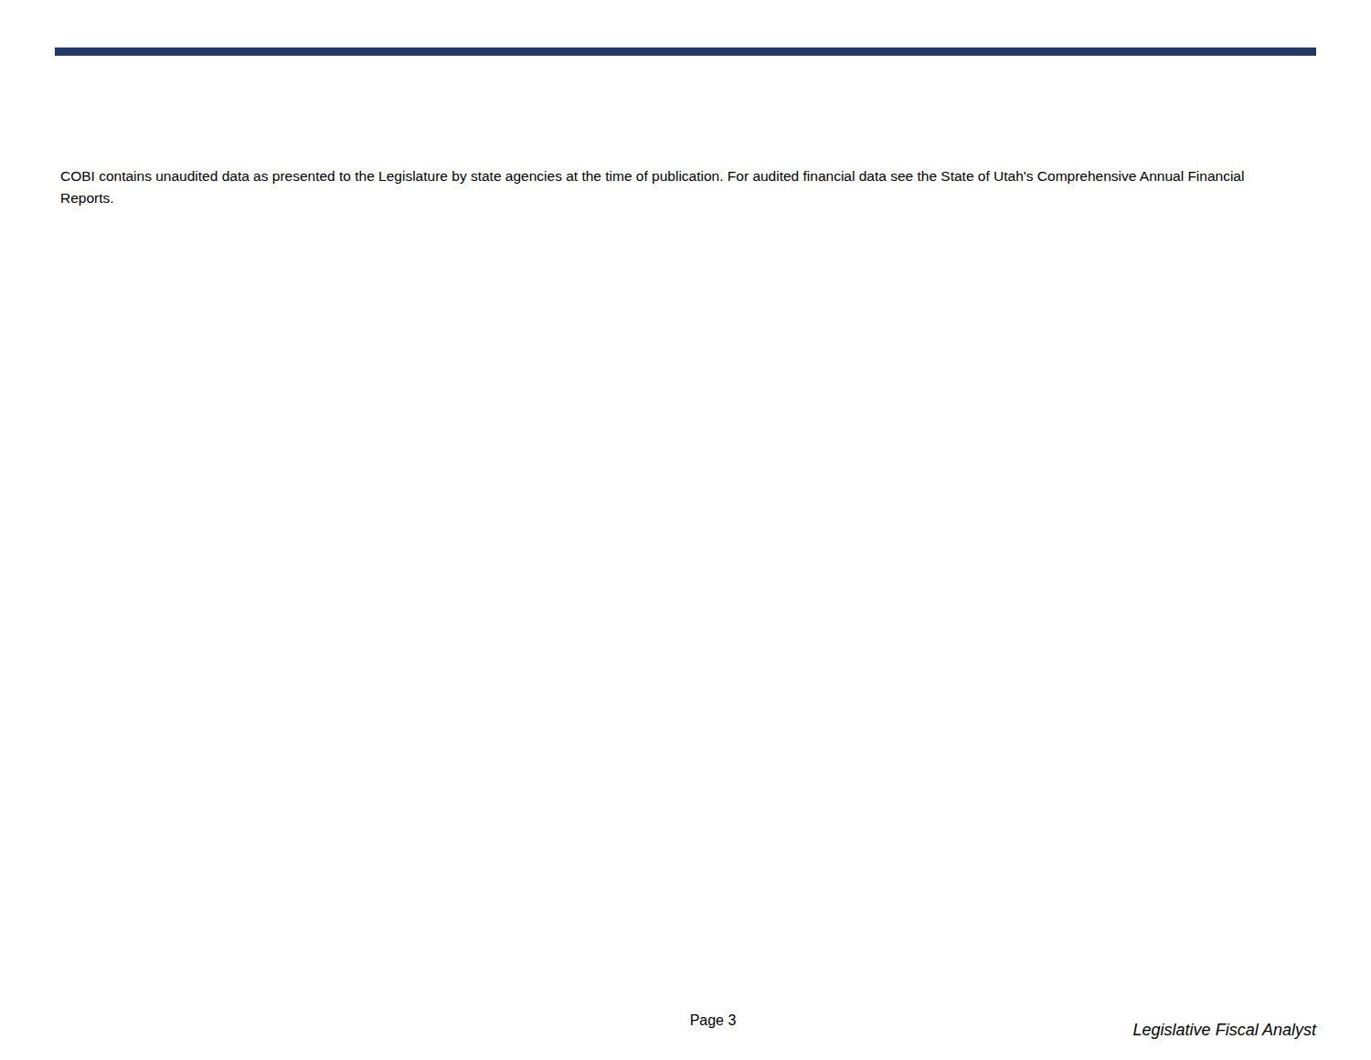COBI contains unaudited data as presented to the Legislature by state agencies at the time of publication. For audited financial data see the State of Utah's Comprehensive Annual Financial Reports.
Page 3
Legislative Fiscal Analyst